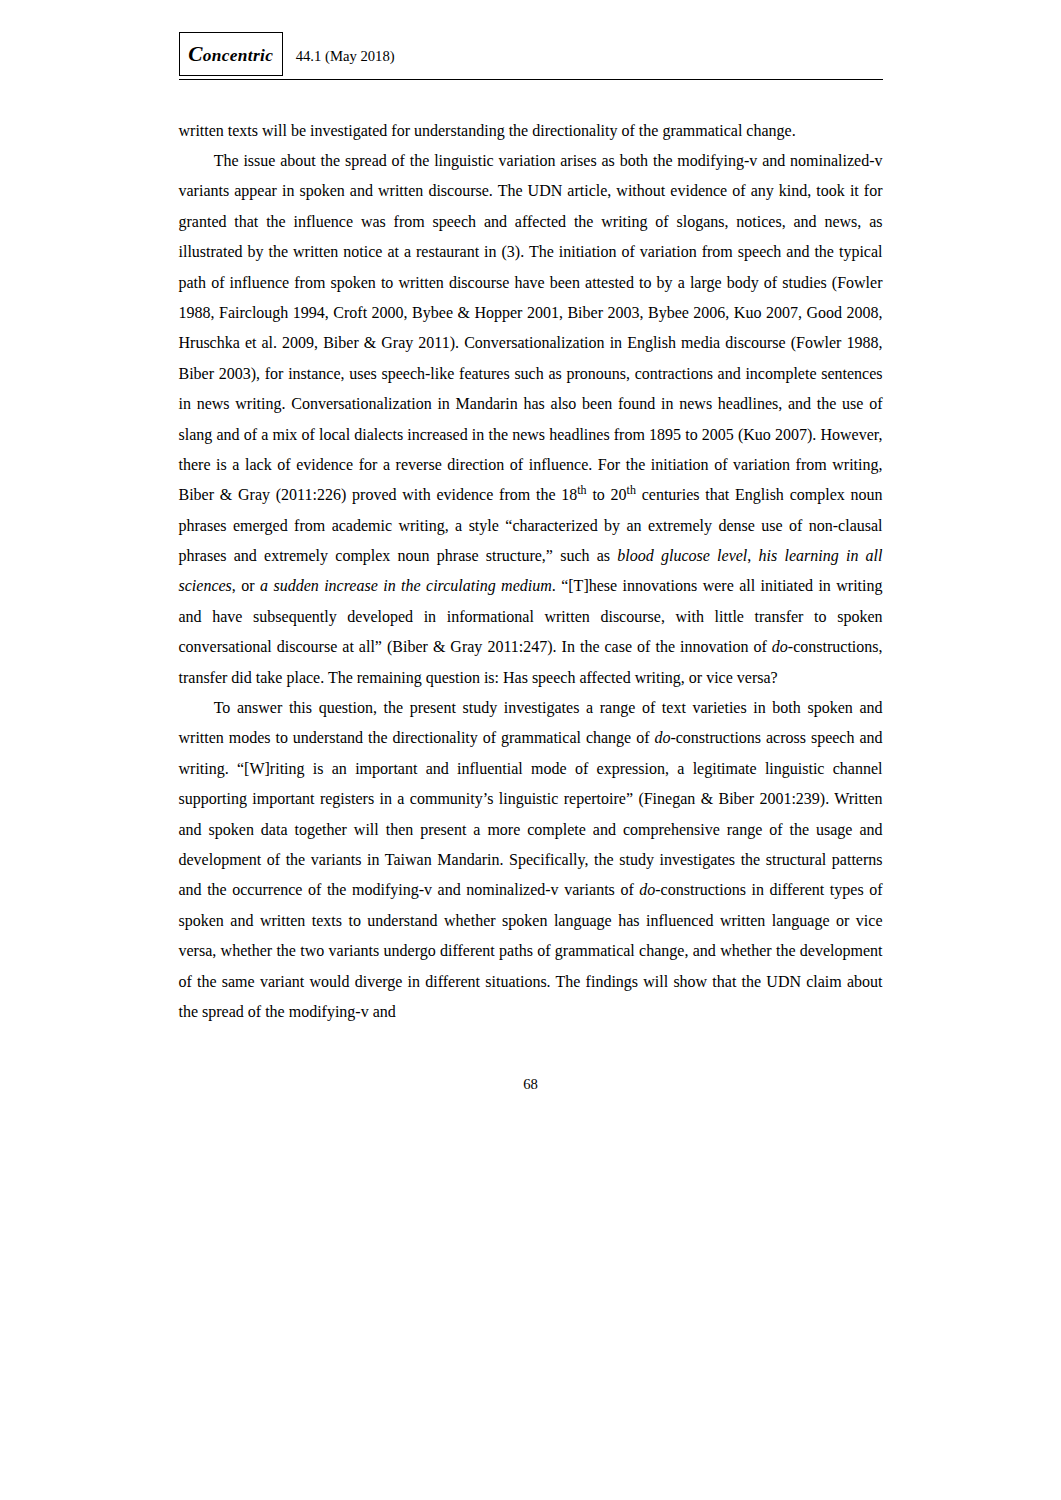Concentric 44.1 (May 2018)
written texts will be investigated for understanding the directionality of the grammatical change.
The issue about the spread of the linguistic variation arises as both the modifying-v and nominalized-v variants appear in spoken and written discourse. The UDN article, without evidence of any kind, took it for granted that the influence was from speech and affected the writing of slogans, notices, and news, as illustrated by the written notice at a restaurant in (3). The initiation of variation from speech and the typical path of influence from spoken to written discourse have been attested to by a large body of studies (Fowler 1988, Fairclough 1994, Croft 2000, Bybee & Hopper 2001, Biber 2003, Bybee 2006, Kuo 2007, Good 2008, Hruschka et al. 2009, Biber & Gray 2011). Conversationalization in English media discourse (Fowler 1988, Biber 2003), for instance, uses speech-like features such as pronouns, contractions and incomplete sentences in news writing. Conversationalization in Mandarin has also been found in news headlines, and the use of slang and of a mix of local dialects increased in the news headlines from 1895 to 2005 (Kuo 2007). However, there is a lack of evidence for a reverse direction of influence. For the initiation of variation from writing, Biber & Gray (2011:226) proved with evidence from the 18th to 20th centuries that English complex noun phrases emerged from academic writing, a style “characterized by an extremely dense use of non-clausal phrases and extremely complex noun phrase structure,” such as blood glucose level, his learning in all sciences, or a sudden increase in the circulating medium. “[T]hese innovations were all initiated in writing and have subsequently developed in informational written discourse, with little transfer to spoken conversational discourse at all” (Biber & Gray 2011:247). In the case of the innovation of do-constructions, transfer did take place. The remaining question is: Has speech affected writing, or vice versa?
To answer this question, the present study investigates a range of text varieties in both spoken and written modes to understand the directionality of grammatical change of do-constructions across speech and writing. “[W]riting is an important and influential mode of expression, a legitimate linguistic channel supporting important registers in a community’s linguistic repertoire” (Finegan & Biber 2001:239). Written and spoken data together will then present a more complete and comprehensive range of the usage and development of the variants in Taiwan Mandarin. Specifically, the study investigates the structural patterns and the occurrence of the modifying-v and nominalized-v variants of do-constructions in different types of spoken and written texts to understand whether spoken language has influenced written language or vice versa, whether the two variants undergo different paths of grammatical change, and whether the development of the same variant would diverge in different situations. The findings will show that the UDN claim about the spread of the modifying-v and
68